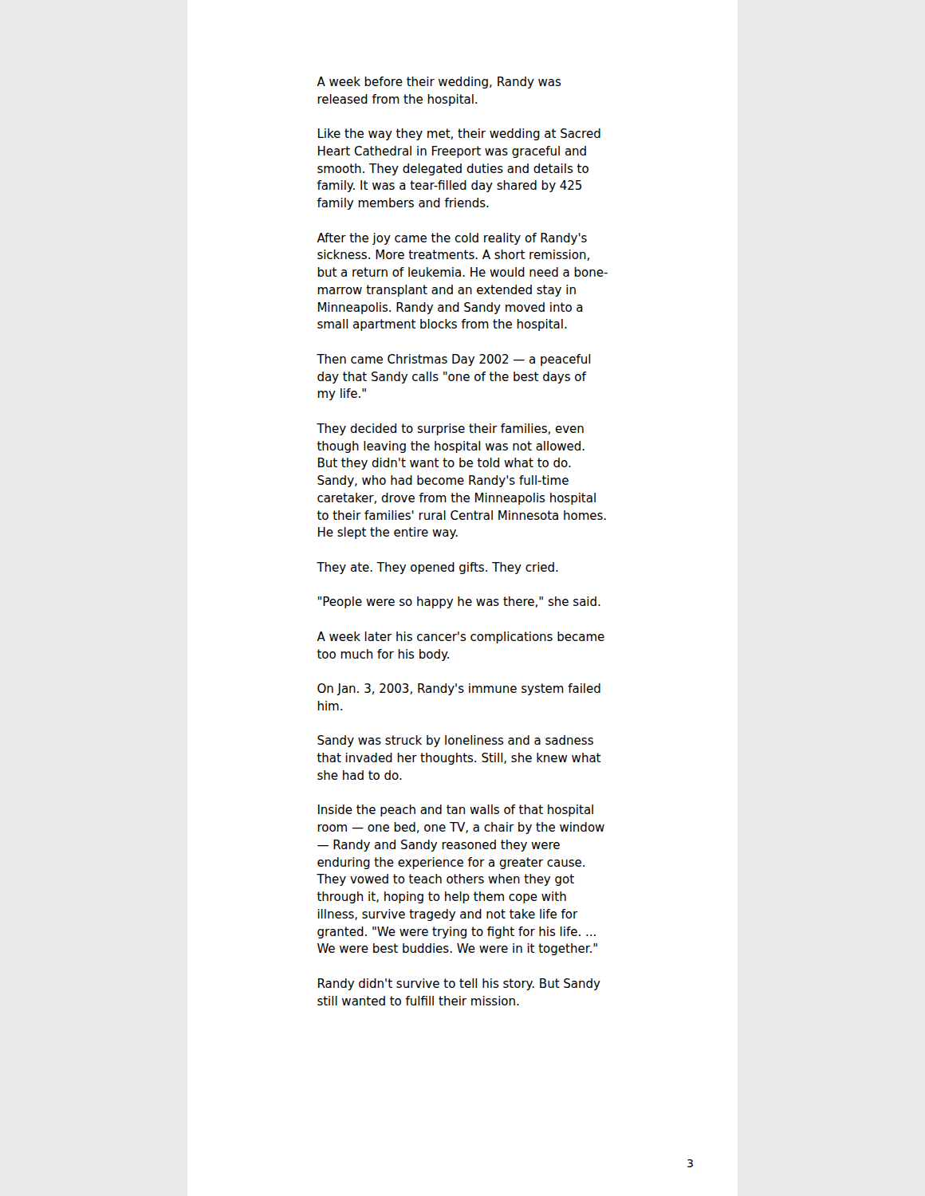A week before their wedding, Randy was released from the hospital.
Like the way they met, their wedding at Sacred Heart Cathedral in Freeport was graceful and smooth. They delegated duties and details to family. It was a tear-filled day shared by 425 family members and friends.
After the joy came the cold reality of Randy's sickness. More treatments. A short remission, but a return of leukemia. He would need a bone-marrow transplant and an extended stay in Minneapolis. Randy and Sandy moved into a small apartment blocks from the hospital.
Then came Christmas Day 2002 — a peaceful day that Sandy calls "one of the best days of my life."
They decided to surprise their families, even though leaving the hospital was not allowed. But they didn't want to be told what to do. Sandy, who had become Randy's full-time caretaker, drove from the Minneapolis hospital to their families' rural Central Minnesota homes. He slept the entire way.
They ate. They opened gifts. They cried.
"People were so happy he was there," she said.
A week later his cancer's complications became too much for his body.
On Jan. 3, 2003, Randy's immune system failed him.
Sandy was struck by loneliness and a sadness that invaded her thoughts. Still, she knew what she had to do.
Inside the peach and tan walls of that hospital room — one bed, one TV, a chair by the window — Randy and Sandy reasoned they were enduring the experience for a greater cause. They vowed to teach others when they got through it, hoping to help them cope with illness, survive tragedy and not take life for granted. "We were trying to fight for his life. ... We were best buddies. We were in it together."
Randy didn't survive to tell his story. But Sandy still wanted to fulfill their mission.
3